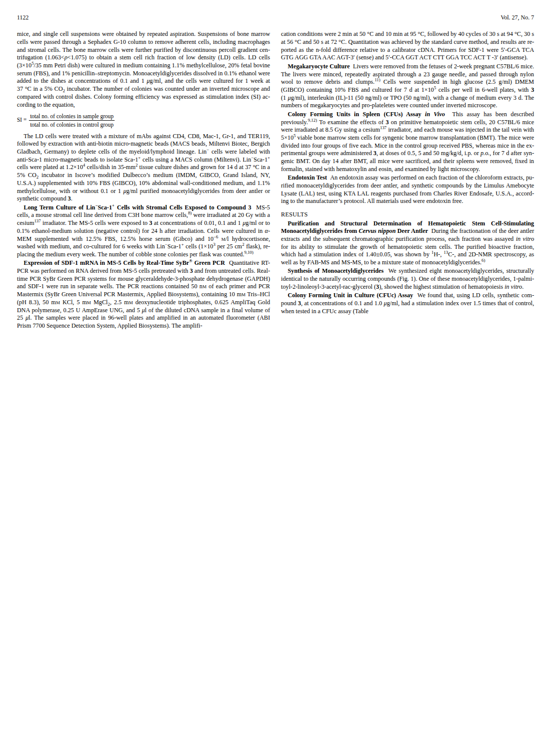1122 Vol. 27, No. 7
mice, and single cell suspensions were obtained by repeated aspiration. Suspensions of bone marrow cells were passed through a Sephadex G-10 column to remove adherent cells, including macrophages and stromal cells. The bone marrow cells were further purified by discontinuous percoll gradient centrifugation (1.063<ρ<1.075) to obtain a stem cell rich fraction of low density (LD) cells. LD cells (3×105/35 mm Petri dish) were cultured in medium containing 1.1% methylcellulose, 20% fetal bovine serum (FBS), and 1% penicillin–streptomycin. Monoacetyldiglycerides dissolved in 0.1% ethanol were added to the dishes at concentrations of 0.1 and 1 μg/ml, and the cells were cultured for 1 week at 37 °C in a 5% CO2 incubator. The number of colonies was counted under an inverted microscope and compared with control dishes. Colony forming efficiency was expressed as stimulation index (SI) according to the equation,
SI = total no. of colonies in sample group total no. of colonies in control group
The LD cells were treated with a mixture of mAbs against CD4, CD8, Mac-1, Gr-1, and TER119, followed by extraction with anti-biotin micro-magnetic beads (MACS beads, Miltenvi Biotec, Bergich Gladbach, Germany) to deplete cells of the myeloid/lymphoid lineage. Lin− cells were labeled with anti-Sca-1 micro-magnetic beads to isolate Sca-1+ cells using a MACS column (Miltenvi). Lin−Sca-1+ cells were plated at 1.2×104 cells/dish in 35-mm2 tissue culture dishes and grown for 14 d at 37 °C in a 5% CO2 incubator in Iscove’s modified Dulbecco’s medium (IMDM, GIBCO, Grand Island, NY, U.S.A.) supplemented with 10% FBS (GIBCO), 10% abdominal wall-conditioned medium, and 1.1% methylcellulose, with or without 0.1 or 1 μg/ml purified monoacetyldiglycerides from deer antler or synthetic compound 3.
Long Term Culture of Lin−Sca-1+ Cells with Stromal Cells Exposed to Compound 3 MS-5 cells, a mouse stromal cell line derived from C3H bone marrow cells,8) were irradiated at 20 Gy with a cesium137 irradiator. The MS-5 cells were exposed to 3 at concentrations of 0.01, 0.1 and 1 μg/ml or to 0.1% ethanol-medium solution (negative control) for 24 h after irradiation. Cells were cultured in α-MEM supplemented with 12.5% FBS, 12.5% horse serum (Gibco) and 10−6 m/l hydrocortisone, washed with medium, and co-cultured for 6 weeks with Lin−Sca-1+ cells (1×103 per 25 cm2 flask), replacing the medium every week. The number of cobble stone colonies per flask was counted.9,10)
Expression of SDF-1 mRNA in MS-5 Cells by Real-Time SyBr® Green PCR Quantitative RT-PCR was performed on RNA derived from MS-5 cells pretreated with 3 and from untreated cells. Real-time PCR SyBr Green PCR systems for mouse glyceraldehyde-3-phosphate dehydrogenase (GAPDH) and SDF-1 were run in separate wells. The PCR reactions contained 50 nm of each primer and PCR Mastermix (SyBr Green Universal PCR Mastermix, Applied Biosystems), containing 10 mm Tris–HCl (pH 8.3), 50 mm KCl, 5 mm MgCl2, 2.5 mm deoxynucleotide triphosphates, 0.625 AmpliTaq Gold DNA polymerase, 0.25 U AmpErase UNG, and 5 μl of the diluted cDNA sample in a final volume of 25 μl. The samples were placed in 96-well plates and amplified in an automated fluorometer (ABI Prism 7700 Sequence Detection System, Applied Biosystems). The amplifi-
cation conditions were 2 min at 50 °C and 10 min at 95 °C, followed by 40 cycles of 30 s at 94 °C, 30 s at 56 °C and 50 s at 72 °C. Quantitation was achieved by the standard curve method, and results are reported as the n-fold difference relative to a calibrator cDNA. Primers for SDF-1 were 5′-GCA TCA GTG AGG GTA AAC AGT-3′ (sense) and 5′-CCA GGT ACT CTT GGA TCC ACT T -3′ (antisense).
Megakaryocyte Culture Livers were removed from the fetuses of 2-week pregnant C57BL/6 mice. The livers were minced, repeatedly aspirated through a 23 gauge needle, and passed through nylon wool to remove debris and clumps.11) Cells were suspended in high glucose (2.5 g/ml) DMEM (GIBCO) containing 10% FBS and cultured for 7 d at 1×105 cells per well in 6-well plates, with 3 (1 μg/ml), interleukin (IL)-11 (50 ng/ml) or TPO (50 ng/ml), with a change of medium every 3 d. The numbers of megakaryocytes and pro-plateletes were counted under inverted microscope.
Colony Forming Units in Spleen (CFUs) Assay in Vivo This assay has been described previously.9,12) To examine the effects of 3 on primitive hematopoietic stem cells, 20 C57BL/6 mice were irradiated at 8.5 Gy using a cesium137 irradiator, and each mouse was injected in the tail vein with 5×105 viable bone marrow stem cells for syngenic bone marrow transplantation (BMT). The mice were divided into four groups of five each. Mice in the control group received PBS, whereas mice in the experimental groups were administered 3, at doses of 0.5, 5 and 50 mg/kg/d, i.p. or p.o., for 7 d after syngenic BMT. On day 14 after BMT, all mice were sacrificed, and their spleens were removed, fixed in formalin, stained with hematoxylin and eosin, and examined by light microscopy.
Endotoxin Test An endotoxin assay was performed on each fraction of the chloroform extracts, purified monoacetyldiglycerides from deer antler, and synthetic compounds by the Limulus Amebocyte Lysate (LAL) test, using KTA LAL reagents purchased from Charles River Endosafe, U.S.A., according to the manufacturer’s protocol. All materials used were endotoxin free.
RESULTS
Purification and Structural Determination of Hematopoietic Stem Cell-Stimulating Monoacetyldiglycerides from Cervus nippon Deer Antler During the fractionation of the deer antler extracts and the subsequent chromatographic purification process, each fraction was assayed in vitro for its ability to stimulate the growth of hematopoietic stem cells. The purified bioactive fraction, which had a stimulation index of 1.40±0.05, was shown by 1H-, 13C-, and 2D-NMR spectroscopy, as well as by FAB-MS and MS-MS, to be a mixture state of monoacetyldiglycerides.6)
Synthesis of Monoacetyldiglycerides We synthesized eight monoacetyldiglycerides, structurally identical to the naturally occurring compounds (Fig. 1). One of these monoacetyldiglycerides, 1-palmitoyl-2-linoleoyl-3-acetyl-rac-glycerol (3), showed the highest stimulation of hematopoiesis in vitro.
Colony Forming Unit in Culture (CFUc) Assay We found that, using LD cells, synthetic compound 3, at concentrations of 0.1 and 1.0 μg/ml, had a stimulation index over 1.5 times that of control, when tested in a CFUc assay (Table